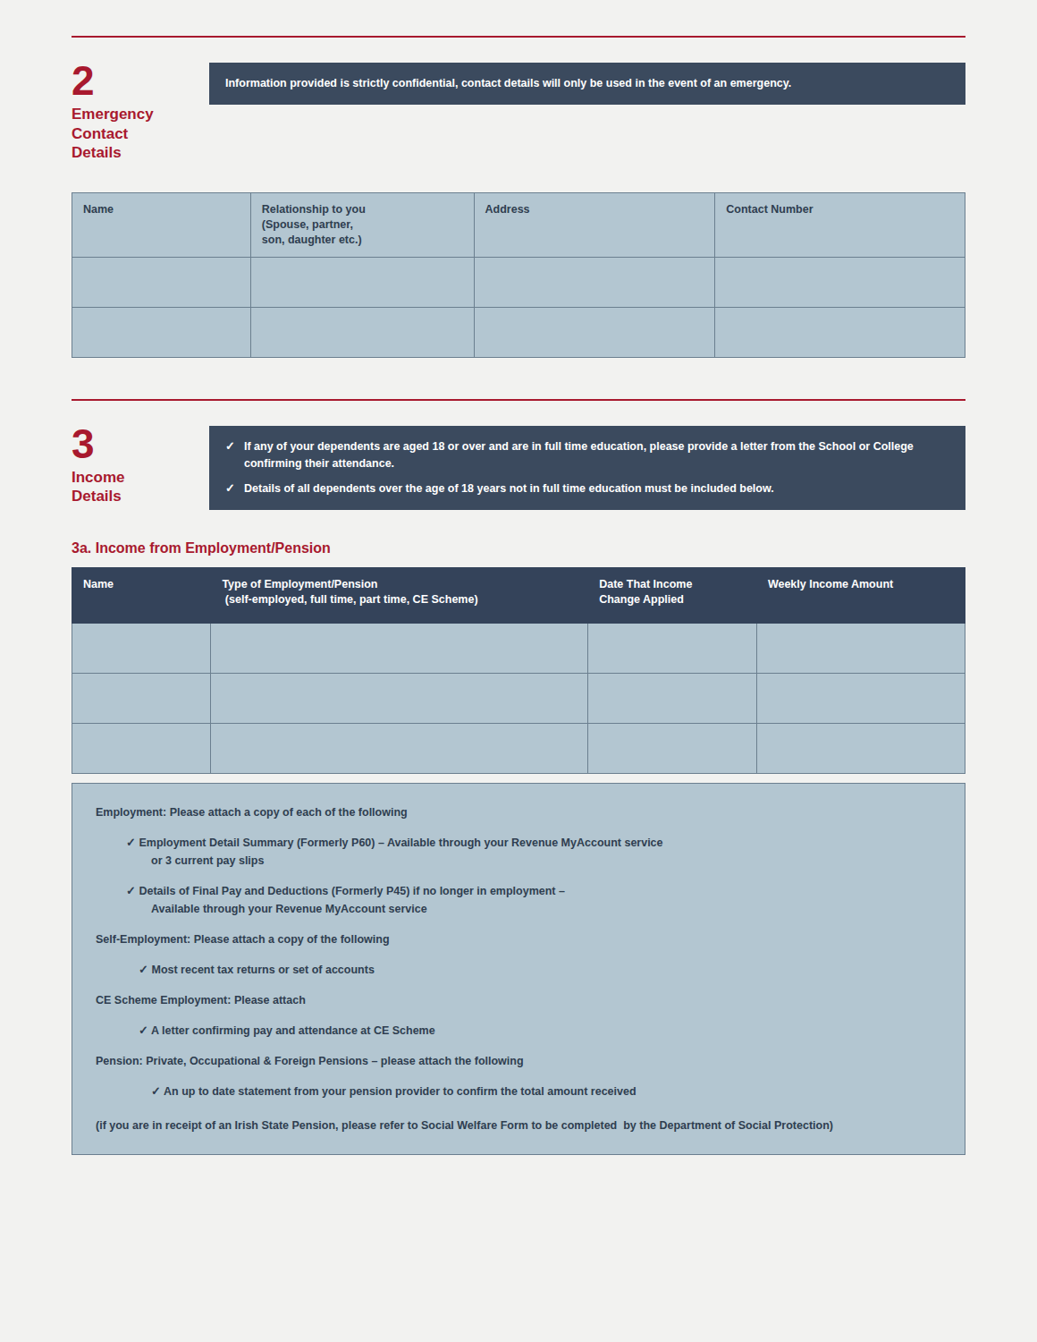2
Emergency
Contact
Details
Information provided is strictly confidential, contact details will only be used in the event of an emergency.
| Name | Relationship to you (Spouse, partner, son, daughter etc.) | Address | Contact Number |
| --- | --- | --- | --- |
3
Income
Details
✓If any of your dependents are aged 18 or over and are in full time education, please provide a letter from the School or College confirming their attendance.
✓Details of all dependents over the age of 18 years not in full time education must be included below.
3a. Income from Employment/Pension
| Name | Type of Employment/Pension (self-employed, full time, part time, CE Scheme) | Date That Income Change Applied | Weekly Income Amount |
| --- | --- | --- | --- |
Employment: Please attach a copy of each of the following
✓ Employment Detail Summary (Formerly P60) – Available through your Revenue MyAccount service
or 3 current pay slips
✓ Details of Final Pay and Deductions (Formerly P45) if no longer in employment –
Available through your Revenue MyAccount service
Self-Employment: Please attach a copy of the following
✓ Most recent tax returns or set of accounts
CE Scheme Employment: Please attach
✓ A letter confirming pay and attendance at CE Scheme
Pension: Private, Occupational & Foreign Pensions – please attach the following
✓ An up to date statement from your pension provider to confirm the total amount received
(if you are in receipt of an Irish State Pension, please refer to Social Welfare Form to be completed by the Department of Social Protection)